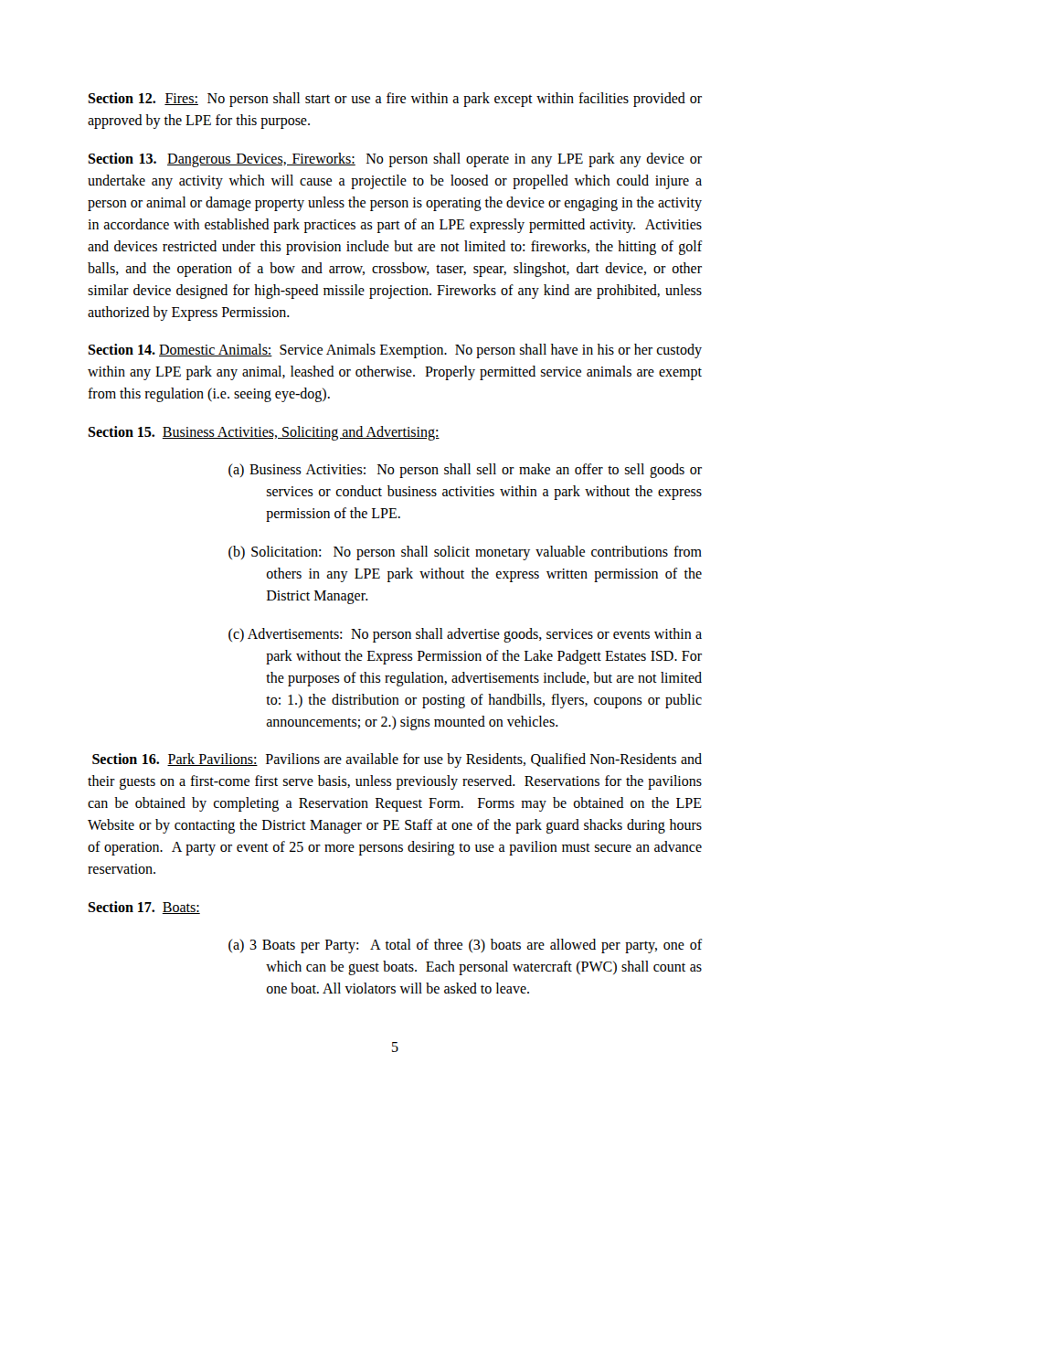Section 12. Fires: No person shall start or use a fire within a park except within facilities provided or approved by the LPE for this purpose.
Section 13. Dangerous Devices, Fireworks: No person shall operate in any LPE park any device or undertake any activity which will cause a projectile to be loosed or propelled which could injure a person or animal or damage property unless the person is operating the device or engaging in the activity in accordance with established park practices as part of an LPE expressly permitted activity. Activities and devices restricted under this provision include but are not limited to: fireworks, the hitting of golf balls, and the operation of a bow and arrow, crossbow, taser, spear, slingshot, dart device, or other similar device designed for high-speed missile projection. Fireworks of any kind are prohibited, unless authorized by Express Permission.
Section 14. Domestic Animals: Service Animals Exemption. No person shall have in his or her custody within any LPE park any animal, leashed or otherwise. Properly permitted service animals are exempt from this regulation (i.e. seeing eye-dog).
Section 15. Business Activities, Soliciting and Advertising:
(a) Business Activities: No person shall sell or make an offer to sell goods or services or conduct business activities within a park without the express permission of the LPE.
(b) Solicitation: No person shall solicit monetary valuable contributions from others in any LPE park without the express written permission of the District Manager.
(c) Advertisements: No person shall advertise goods, services or events within a park without the Express Permission of the Lake Padgett Estates ISD. For the purposes of this regulation, advertisements include, but are not limited to: 1.) the distribution or posting of handbills, flyers, coupons or public announcements; or 2.) signs mounted on vehicles.
Section 16. Park Pavilions: Pavilions are available for use by Residents, Qualified Non-Residents and their guests on a first-come first serve basis, unless previously reserved. Reservations for the pavilions can be obtained by completing a Reservation Request Form. Forms may be obtained on the LPE Website or by contacting the District Manager or PE Staff at one of the park guard shacks during hours of operation. A party or event of 25 or more persons desiring to use a pavilion must secure an advance reservation.
Section 17. Boats:
(a) 3 Boats per Party: A total of three (3) boats are allowed per party, one of which can be guest boats. Each personal watercraft (PWC) shall count as one boat. All violators will be asked to leave.
5